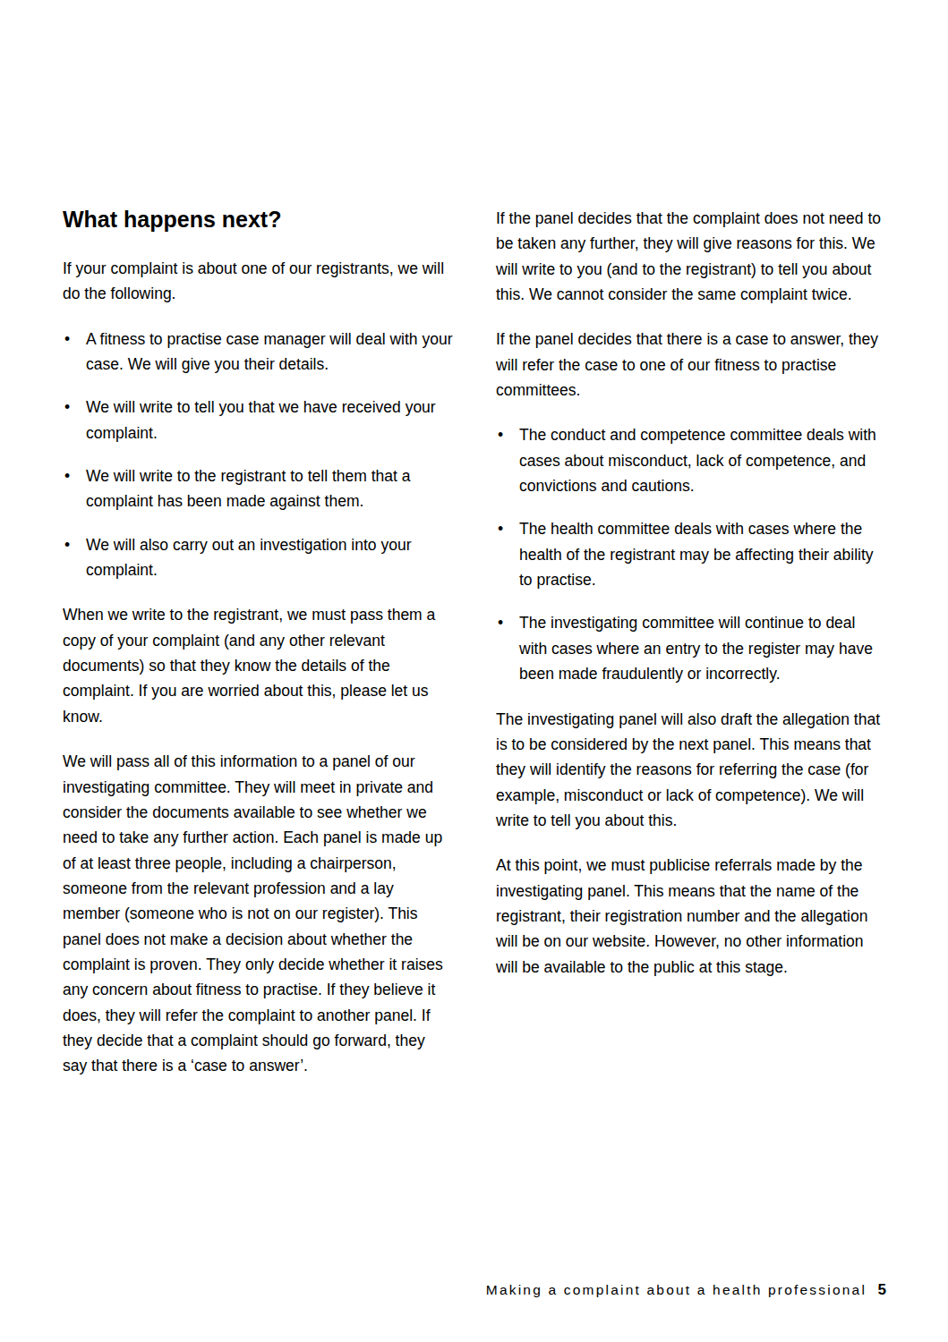What happens next?
If your complaint is about one of our registrants, we will do the following.
A fitness to practise case manager will deal with your case. We will give you their details.
We will write to tell you that we have received your complaint.
We will write to the registrant to tell them that a complaint has been made against them.
We will also carry out an investigation into your complaint.
When we write to the registrant, we must pass them a copy of your complaint (and any other relevant documents) so that they know the details of the complaint. If you are worried about this, please let us know.
We will pass all of this information to a panel of our investigating committee. They will meet in private and consider the documents available to see whether we need to take any further action. Each panel is made up of at least three people, including a chairperson, someone from the relevant profession and a lay member (someone who is not on our register). This panel does not make a decision about whether the complaint is proven. They only decide whether it raises any concern about fitness to practise. If they believe it does, they will refer the complaint to another panel. If they decide that a complaint should go forward, they say that there is a ‘case to answer’.
If the panel decides that the complaint does not need to be taken any further, they will give reasons for this. We will write to you (and to the registrant) to tell you about this. We cannot consider the same complaint twice.
If the panel decides that there is a case to answer, they will refer the case to one of our fitness to practise committees.
The conduct and competence committee deals with cases about misconduct, lack of competence, and convictions and cautions.
The health committee deals with cases where the health of the registrant may be affecting their ability to practise.
The investigating committee will continue to deal with cases where an entry to the register may have been made fraudulently or incorrectly.
The investigating panel will also draft the allegation that is to be considered by the next panel. This means that they will identify the reasons for referring the case (for example, misconduct or lack of competence). We will write to tell you about this.
At this point, we must publicise referrals made by the investigating panel. This means that the name of the registrant, their registration number and the allegation will be on our website. However, no other information will be available to the public at this stage.
Making a complaint about a health professional 5